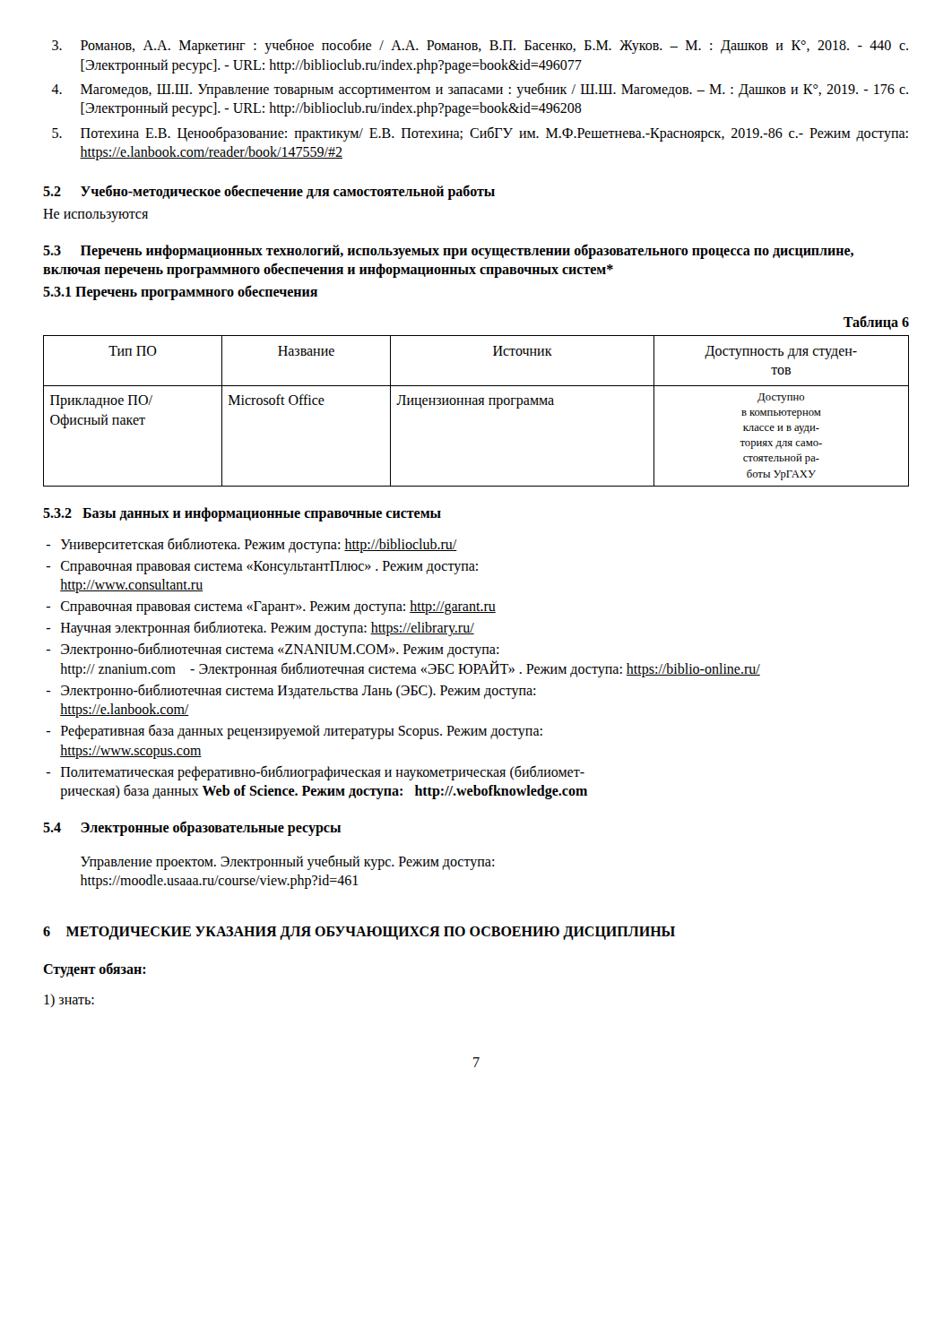Романов, А.А. Маркетинг : учебное пособие / А.А. Романов, В.П. Басенко, Б.М. Жуков. – М. : Дашков и К°, 2018. - 440 с. [Электронный ресурс]. - URL: http://biblioclub.ru/index.php?page=book&id=496077
Магомедов, Ш.Ш. Управление товарным ассортиментом и запасами : учебник / Ш.Ш. Магомедов. – М. : Дашков и К°, 2019. - 176 с. [Электронный ресурс]. - URL: http://biblioclub.ru/index.php?page=book&id=496208
Потехина Е.В. Ценообразование: практикум/ Е.В. Потехина; СибГУ им. М.Ф.Решетнева.-Красноярск, 2019.-86 с.- Режим доступа: https://e.lanbook.com/reader/book/147559/#2
5.2 Учебно-методическое обеспечение для самостоятельной работы
Не используются
5.3 Перечень информационных технологий, используемых при осуществлении образовательного процесса по дисциплине, включая перечень программного обеспечения и информационных справочных систем*
5.3.1 Перечень программного обеспечения
Таблица 6
| Тип ПО | Название | Источник | Доступность для студен- тов |
| --- | --- | --- | --- |
| Прикладное ПО/ Офисный пакет | Microsoft Office | Лицензионная программа | Доступно в компьютерном классе и в ауди- ториях для само- стоятельной ра- боты УрГАХУ |
5.3.2 Базы данных и информационные справочные системы
Университетская библиотека. Режим доступа: http://biblioclub.ru/
Справочная правовая система «КонсультантПлюс» . Режим доступа:
http://www.consultant.ru
Справочная правовая система «Гарант». Режим доступа: http://garant.ru
Научная электронная библиотека. Режим доступа: https://elibrary.ru/
Электронно-библиотечная система «ZNANIUM.COM». Режим доступа:
http:// znanium.com - Электронная библиотечная система «ЭБС ЮРАЙТ» . Режим доступа: https://biblio-online.ru/
Электронно-библиотечная система Издательства Лань (ЭБС). Режим доступа:
https://e.lanbook.com/
Реферативная база данных рецензируемой литературы Scopus. Режим доступа:
https://www.scopus.com
Политематическая реферативно-библиографическая и наукометрическая (библиомет-
рическая) база данных Web of Science. Режим доступа: http://.webofknowledge.com
5.4 Электронные образовательные ресурсы
Управление проектом. Электронный учебный курс. Режим доступа:
https://moodle.usaaa.ru/course/view.php?id=461
6 Методические указания для обучающихся по освоению дисциплины
Студент обязан:
1) знать:
7